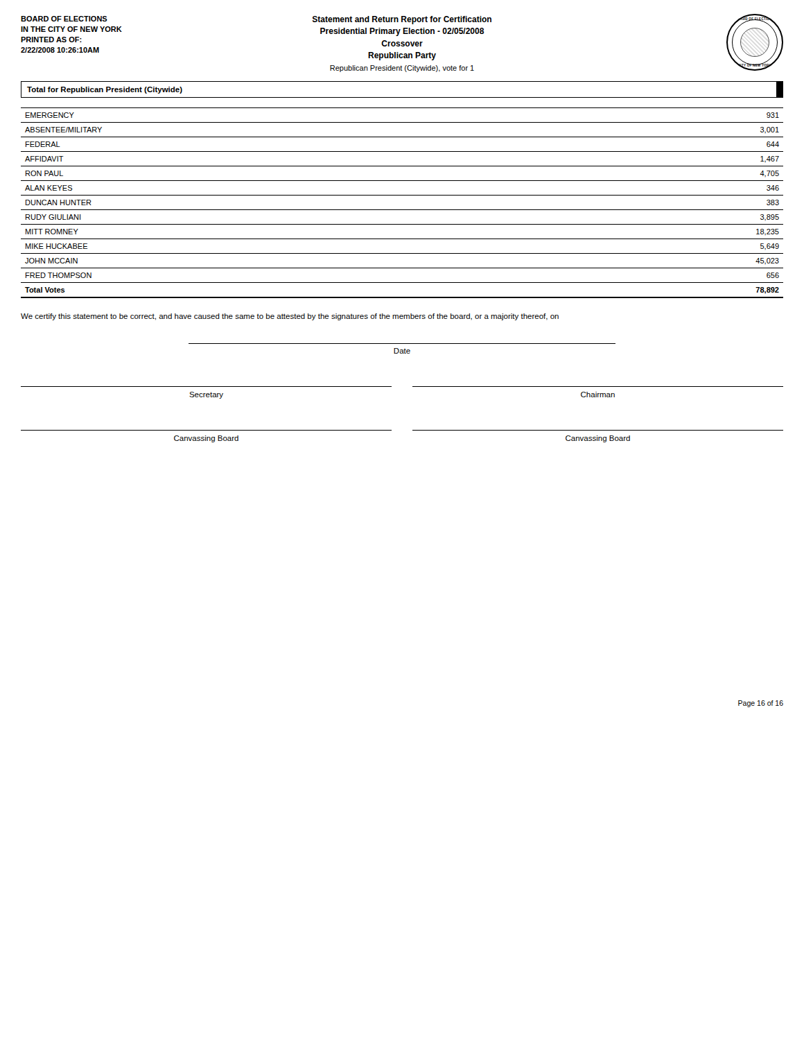BOARD OF ELECTIONS
IN THE CITY OF NEW YORK
PRINTED AS OF:
2/22/2008 10:26:10AM
Statement and Return Report for Certification
Presidential Primary Election - 02/05/2008
Crossover
Republican Party
Republican President (Citywide), vote for 1
BOARD OF ELECTIONS
CITY OF NEW YORK
Total for Republican President (Citywide)
| EMERGENCY | 931 |
| ABSENTEE/MILITARY | 3,001 |
| FEDERAL | 644 |
| AFFIDAVIT | 1,467 |
| RON PAUL | 4,705 |
| ALAN KEYES | 346 |
| DUNCAN HUNTER | 383 |
| RUDY GIULIANI | 3,895 |
| MITT ROMNEY | 18,235 |
| MIKE HUCKABEE | 5,649 |
| JOHN MCCAIN | 45,023 |
| FRED THOMPSON | 656 |
| Total Votes | 78,892 |
We certify this statement to be correct, and have caused the same to be attested by the signatures of the members of the board, or a majority thereof, on
Date
Secretary
Chairman
Canvassing Board
Canvassing Board
Page 16 of 16